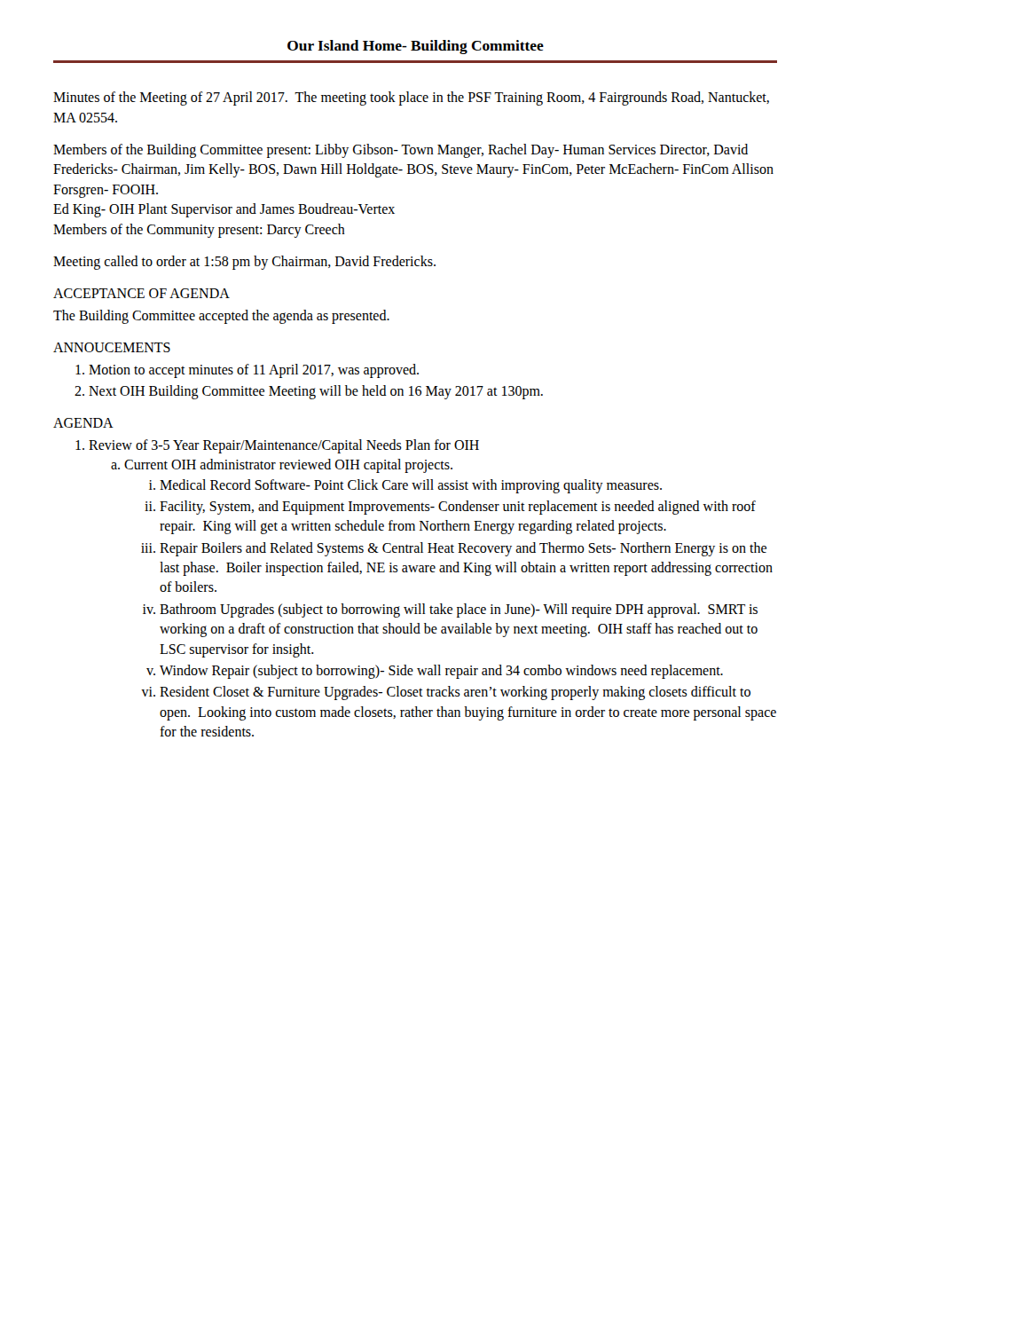Our Island Home- Building Committee
Minutes of the Meeting of 27 April 2017. The meeting took place in the PSF Training Room, 4 Fairgrounds Road, Nantucket, MA 02554.
Members of the Building Committee present: Libby Gibson- Town Manger, Rachel Day- Human Services Director, David Fredericks- Chairman, Jim Kelly- BOS, Dawn Hill Holdgate- BOS, Steve Maury- FinCom, Peter McEachern- FinCom Allison Forsgren- FOOIH.
Ed King- OIH Plant Supervisor and James Boudreau-Vertex
Members of the Community present: Darcy Creech
Meeting called to order at 1:58 pm by Chairman, David Fredericks.
ACCEPTANCE OF AGENDA
The Building Committee accepted the agenda as presented.
ANNOUCEMENTS
Motion to accept minutes of 11 April 2017, was approved.
Next OIH Building Committee Meeting will be held on 16 May 2017 at 130pm.
AGENDA
Review of 3-5 Year Repair/Maintenance/Capital Needs Plan for OIH
Current OIH administrator reviewed OIH capital projects.
Medical Record Software- Point Click Care will assist with improving quality measures.
Facility, System, and Equipment Improvements- Condenser unit replacement is needed aligned with roof repair. King will get a written schedule from Northern Energy regarding related projects.
Repair Boilers and Related Systems & Central Heat Recovery and Thermo Sets- Northern Energy is on the last phase. Boiler inspection failed, NE is aware and King will obtain a written report addressing correction of boilers.
Bathroom Upgrades (subject to borrowing will take place in June)- Will require DPH approval. SMRT is working on a draft of construction that should be available by next meeting. OIH staff has reached out to LSC supervisor for insight.
Window Repair (subject to borrowing)- Side wall repair and 34 combo windows need replacement.
Resident Closet & Furniture Upgrades- Closet tracks aren’t working properly making closets difficult to open. Looking into custom made closets, rather than buying furniture in order to create more personal space for the residents.